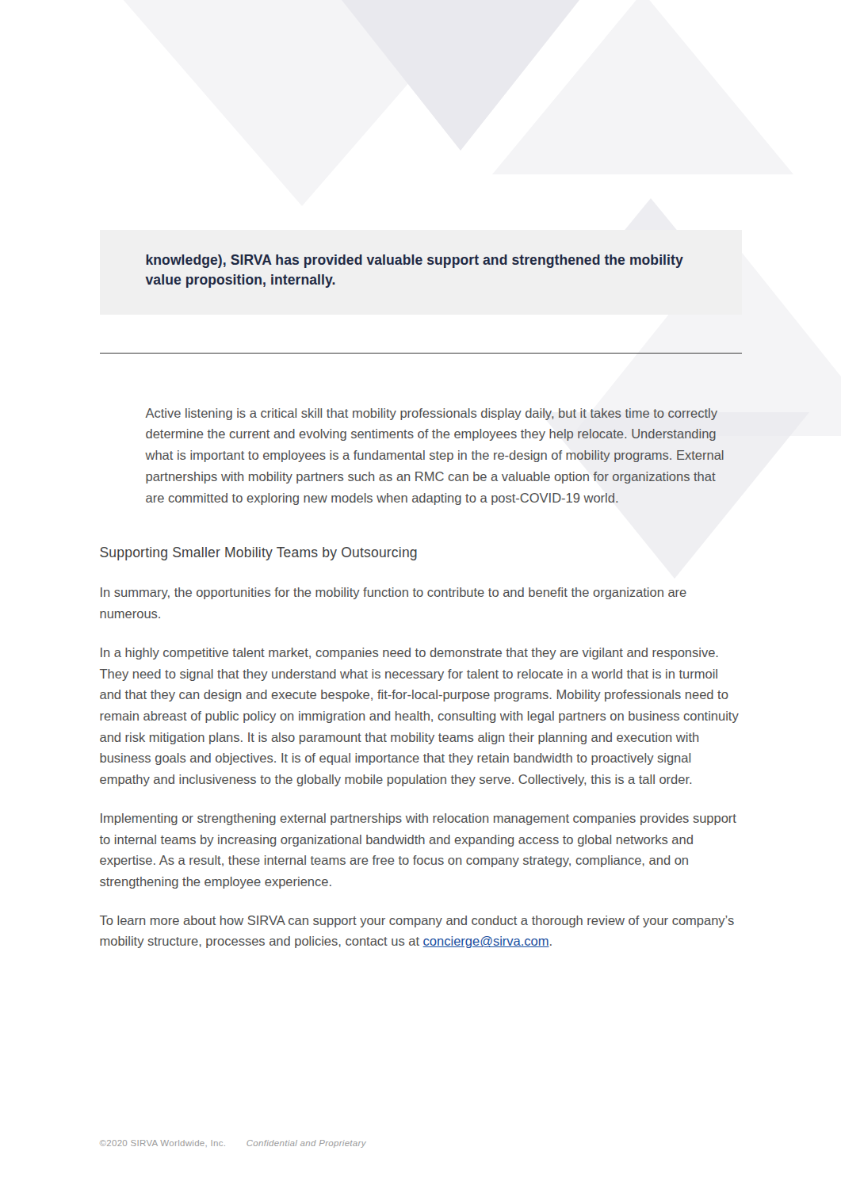knowledge), SIRVA has provided valuable support and strengthened the mobility value proposition, internally.
Active listening is a critical skill that mobility professionals display daily, but it takes time to correctly determine the current and evolving sentiments of the employees they help relocate. Understanding what is important to employees is a fundamental step in the re-design of mobility programs. External partnerships with mobility partners such as an RMC can be a valuable option for organizations that are committed to exploring new models when adapting to a post-COVID-19 world.
Supporting Smaller Mobility Teams by Outsourcing
In summary, the opportunities for the mobility function to contribute to and benefit the organization are numerous.
In a highly competitive talent market, companies need to demonstrate that they are vigilant and responsive. They need to signal that they understand what is necessary for talent to relocate in a world that is in turmoil and that they can design and execute bespoke, fit-for-local-purpose programs. Mobility professionals need to remain abreast of public policy on immigration and health, consulting with legal partners on business continuity and risk mitigation plans. It is also paramount that mobility teams align their planning and execution with business goals and objectives. It is of equal importance that they retain bandwidth to proactively signal empathy and inclusiveness to the globally mobile population they serve. Collectively, this is a tall order.
Implementing or strengthening external partnerships with relocation management companies provides support to internal teams by increasing organizational bandwidth and expanding access to global networks and expertise. As a result, these internal teams are free to focus on company strategy, compliance, and on strengthening the employee experience.
To learn more about how SIRVA can support your company and conduct a thorough review of your company’s mobility structure, processes and policies, contact us at concierge@sirva.com.
©2020 SIRVA Worldwide, Inc. Confidential and Proprietary